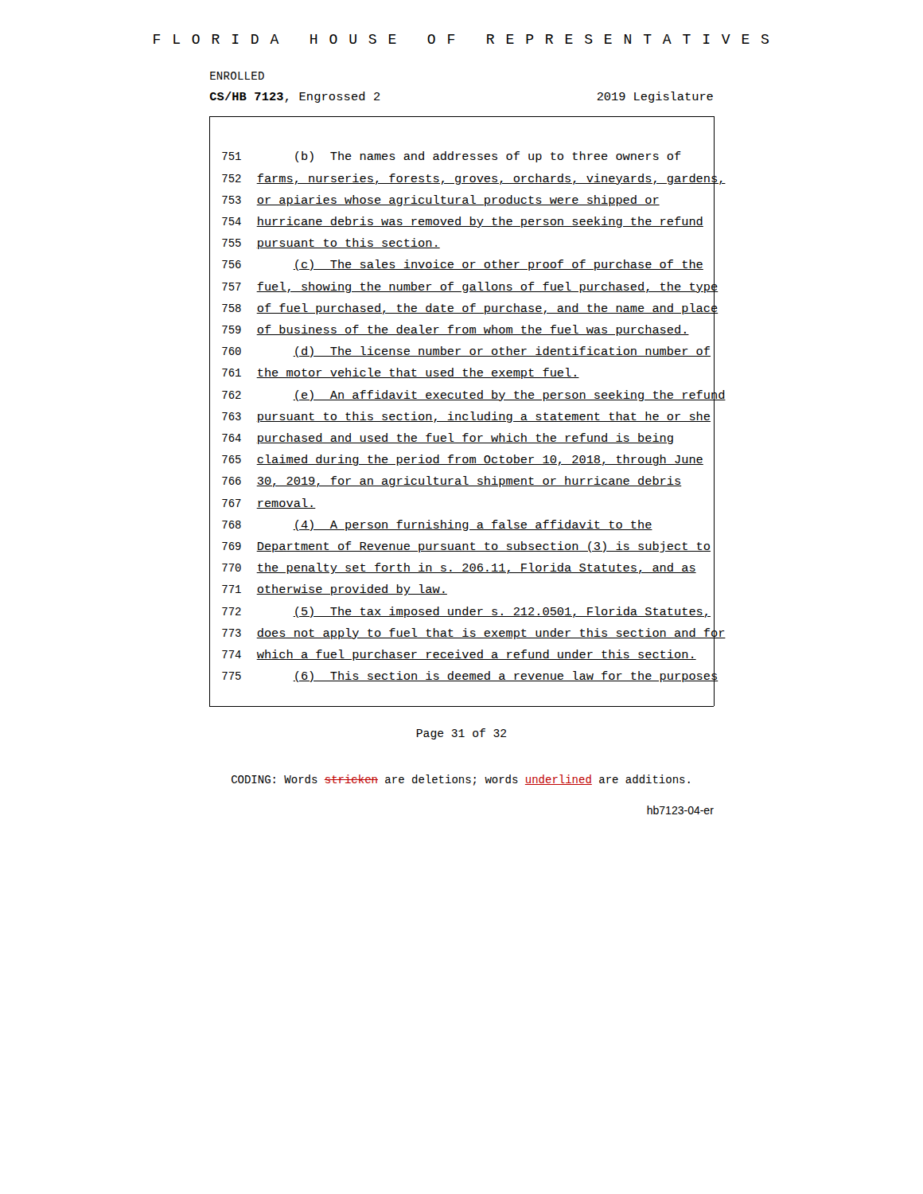F L O R I D A H O U S E O F R E P R E S E N T A T I V E S
ENROLLED
CS/HB 7123, Engrossed 2
2019 Legislature
751 (b) The names and addresses of up to three owners of
752 farms, nurseries, forests, groves, orchards, vineyards, gardens,
753 or apiaries whose agricultural products were shipped or
754 hurricane debris was removed by the person seeking the refund
755 pursuant to this section.
756 (c) The sales invoice or other proof of purchase of the
757 fuel, showing the number of gallons of fuel purchased, the type
758 of fuel purchased, the date of purchase, and the name and place
759 of business of the dealer from whom the fuel was purchased.
760 (d) The license number or other identification number of
761 the motor vehicle that used the exempt fuel.
762 (e) An affidavit executed by the person seeking the refund
763 pursuant to this section, including a statement that he or she
764 purchased and used the fuel for which the refund is being
765 claimed during the period from October 10, 2018, through June
76630, 2019, for an agricultural shipment or hurricane debris
767 removal.
768 (4) A person furnishing a false affidavit to the
769 Department of Revenue pursuant to subsection (3) is subject to
770 the penalty set forth in s. 206.11, Florida Statutes, and as
771 otherwise provided by law.
772 (5) The tax imposed under s. 212.0501, Florida Statutes,
773 does not apply to fuel that is exempt under this section and for
774 which a fuel purchaser received a refund under this section.
775 (6) This section is deemed a revenue law for the purposes
Page 31 of 32
CODING: Words stricken are deletions; words underlined are additions.
hb7123-04-er